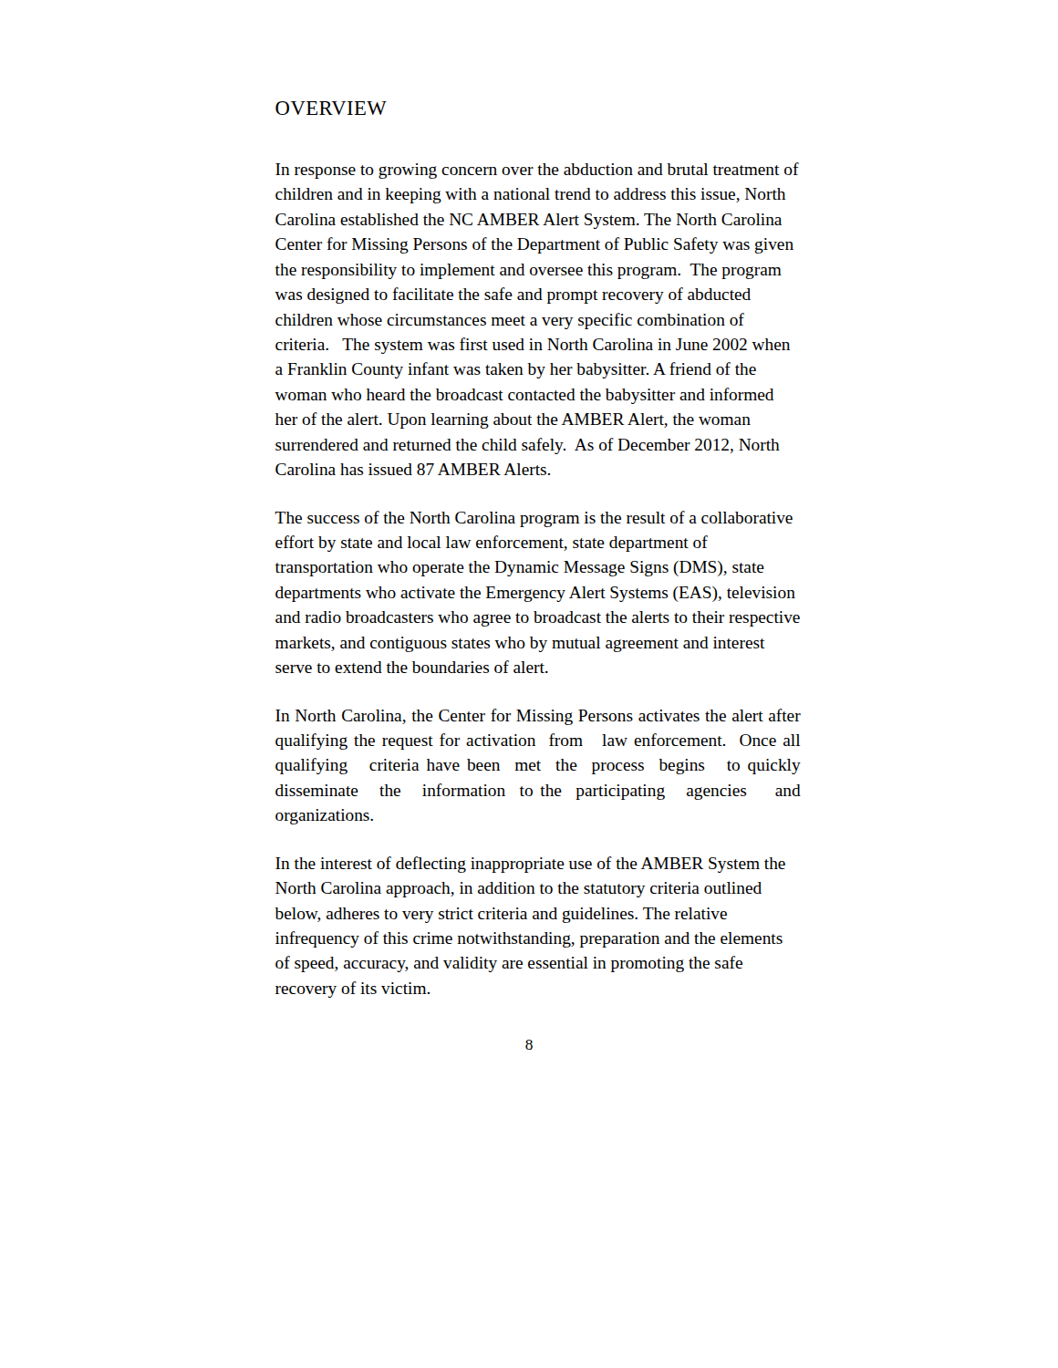OVERVIEW
In response to growing concern over the abduction and brutal treatment of children and in keeping with a national trend to address this issue, North Carolina established the NC AMBER Alert System. The North Carolina Center for Missing Persons of the Department of Public Safety was given the responsibility to implement and oversee this program. The program was designed to facilitate the safe and prompt recovery of abducted children whose circumstances meet a very specific combination of criteria. The system was first used in North Carolina in June 2002 when a Franklin County infant was taken by her babysitter. A friend of the woman who heard the broadcast contacted the babysitter and informed her of the alert. Upon learning about the AMBER Alert, the woman surrendered and returned the child safely. As of December 2012, North Carolina has issued 87 AMBER Alerts.
The success of the North Carolina program is the result of a collaborative effort by state and local law enforcement, state department of transportation who operate the Dynamic Message Signs (DMS), state departments who activate the Emergency Alert Systems (EAS), television and radio broadcasters who agree to broadcast the alerts to their respective markets, and contiguous states who by mutual agreement and interest serve to extend the boundaries of alert.
In North Carolina, the Center for Missing Persons activates the alert after qualifying the request for activation from law enforcement. Once all qualifying criteria have been met the process begins to quickly disseminate the information to the participating agencies and organizations.
In the interest of deflecting inappropriate use of the AMBER System the North Carolina approach, in addition to the statutory criteria outlined below, adheres to very strict criteria and guidelines. The relative infrequency of this crime notwithstanding, preparation and the elements of speed, accuracy, and validity are essential in promoting the safe recovery of its victim.
8